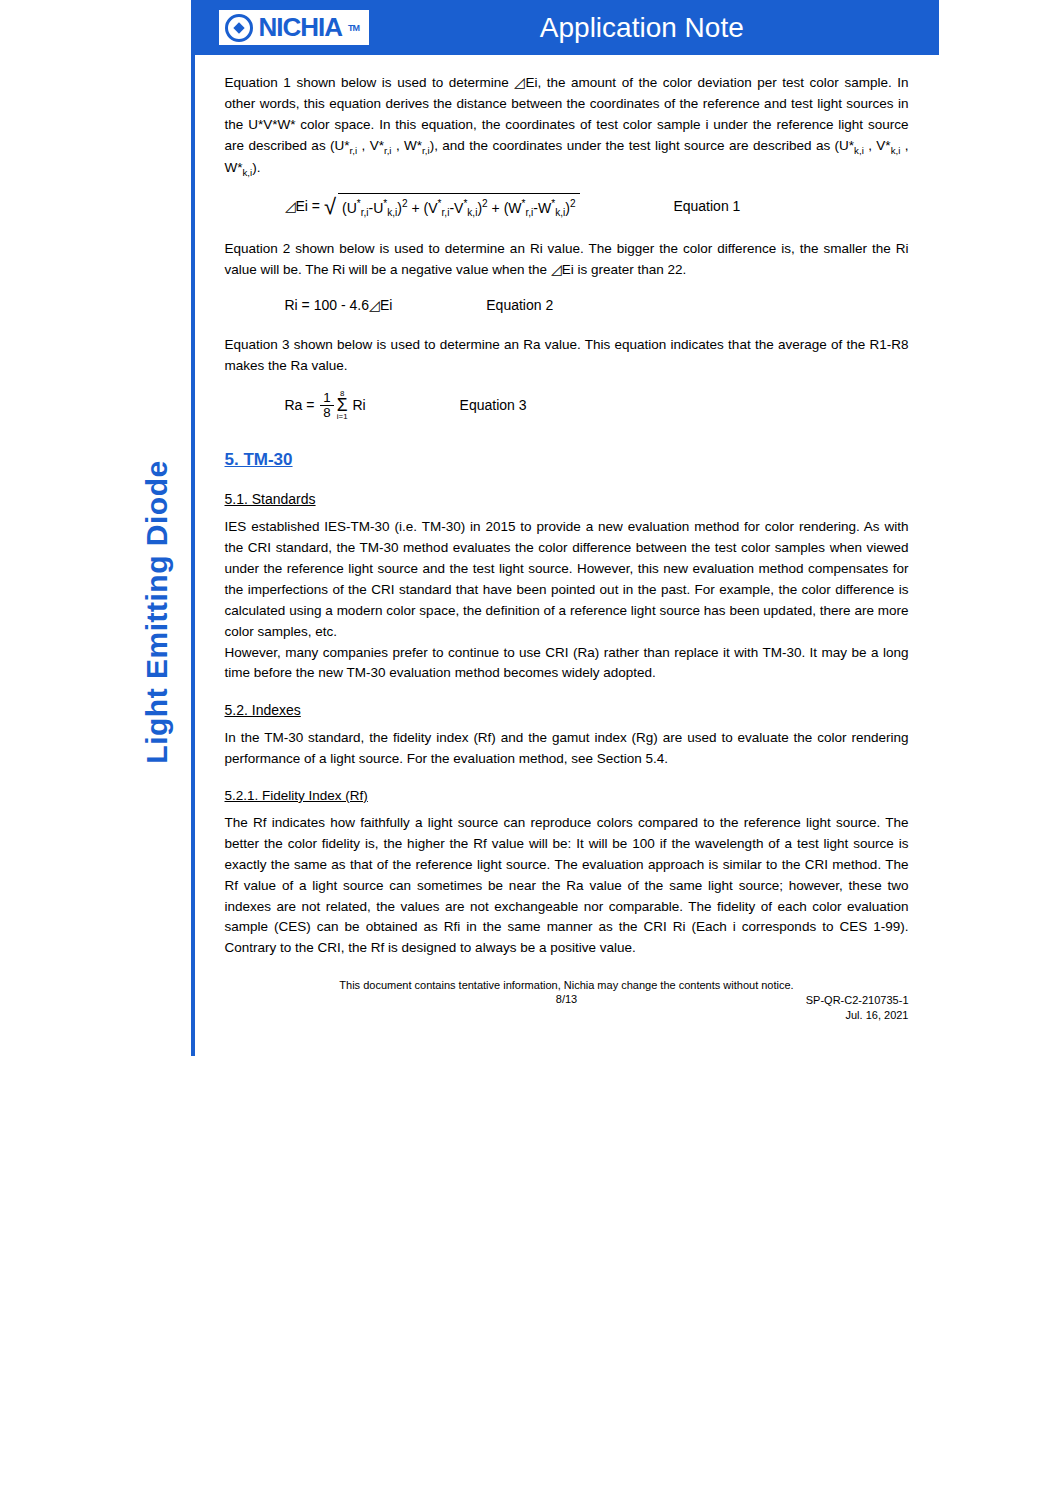Light Emitting Diode
NICHIATM
Application Note
Equation 1 shown below is used to determine ◿Ei, the amount of the color deviation per test color sample. In other words, this equation derives the distance between the coordinates of the reference and test light sources in the U*V*W* color space. In this equation, the coordinates of test color sample i under the reference light source are described as (U*r,i , V*r,i , W*r,i), and the coordinates under the test light source are described as (U*k,i , V*k,i , W*k,i).
◿Ei = √ (U*r,i-U*k,i)2 + (V*r,i-V*k,i)2 + (W*r,i-W*k,i)2 Equation 1
Equation 2 shown below is used to determine an Ri value. The bigger the color difference is, the smaller the Ri value will be. The Ri will be a negative value when the ◿Ei is greater than 22.
Ri = 100 - 4.6◿Ei Equation 2
Equation 3 shown below is used to determine an Ra value. This equation indicates that the average of the R1-R8 makes the Ra value.
Ra = 18 Σ8 i=1 Ri Equation 3
5. TM-30
5.1. Standards
IES established IES-TM-30 (i.e. TM-30) in 2015 to provide a new evaluation method for color rendering. As with the CRI standard, the TM-30 method evaluates the color difference between the test color samples when viewed under the reference light source and the test light source. However, this new evaluation method compensates for the imperfections of the CRI standard that have been pointed out in the past. For example, the color difference is calculated using a modern color space, the definition of a reference light source has been updated, there are more color samples, etc.
However, many companies prefer to continue to use CRI (Ra) rather than replace it with TM-30. It may be a long time before the new TM-30 evaluation method becomes widely adopted.
5.2. Indexes
In the TM-30 standard, the fidelity index (Rf) and the gamut index (Rg) are used to evaluate the color rendering performance of a light source. For the evaluation method, see Section 5.4.
5.2.1. Fidelity Index (Rf)
The Rf indicates how faithfully a light source can reproduce colors compared to the reference light source. The better the color fidelity is, the higher the Rf value will be: It will be 100 if the wavelength of a test light source is exactly the same as that of the reference light source. The evaluation approach is similar to the CRI method. The Rf value of a light source can sometimes be near the Ra value of the same light source; however, these two indexes are not related, the values are not exchangeable nor comparable. The fidelity of each color evaluation sample (CES) can be obtained as Rfi in the same manner as the CRI Ri (Each i corresponds to CES 1-99). Contrary to the CRI, the Rf is designed to always be a positive value.
This document contains tentative information, Nichia may change the contents without notice.
8/13
SP-QR-C2-210735-1
Jul. 16, 2021